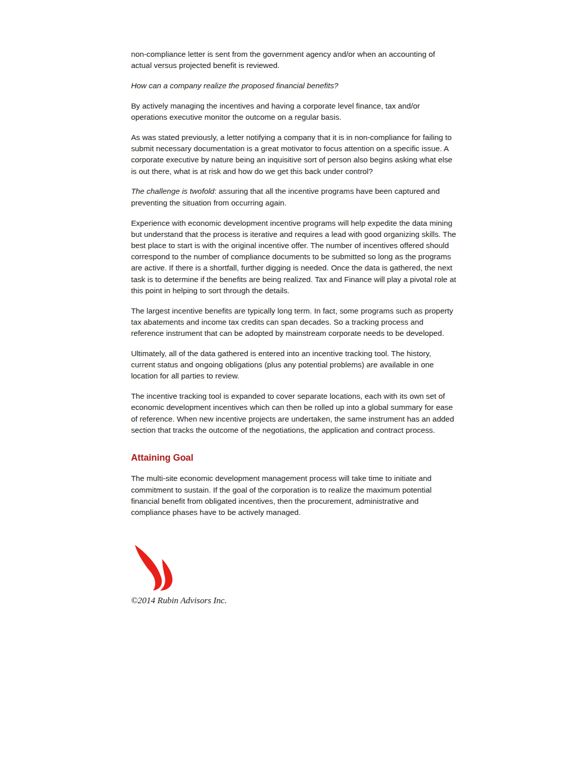non-compliance letter is sent from the government agency and/or when an accounting of actual versus projected benefit is reviewed.
How can a company realize the proposed financial benefits?
By actively managing the incentives and having a corporate level finance, tax and/or operations executive monitor the outcome on a regular basis.
As was stated previously, a letter notifying a company that it is in non-compliance for failing to submit necessary documentation is a great motivator to focus attention on a specific issue. A corporate executive by nature being an inquisitive sort of person also begins asking what else is out there, what is at risk and how do we get this back under control?
The challenge is twofold: assuring that all the incentive programs have been captured and preventing the situation from occurring again.
Experience with economic development incentive programs will help expedite the data mining but understand that the process is iterative and requires a lead with good organizing skills. The best place to start is with the original incentive offer. The number of incentives offered should correspond to the number of compliance documents to be submitted so long as the programs are active. If there is a shortfall, further digging is needed. Once the data is gathered, the next task is to determine if the benefits are being realized. Tax and Finance will play a pivotal role at this point in helping to sort through the details.
The largest incentive benefits are typically long term. In fact, some programs such as property tax abatements and income tax credits can span decades. So a tracking process and reference instrument that can be adopted by mainstream corporate needs to be developed.
Ultimately, all of the data gathered is entered into an incentive tracking tool. The history, current status and ongoing obligations (plus any potential problems) are available in one location for all parties to review.
The incentive tracking tool is expanded to cover separate locations, each with its own set of economic development incentives which can then be rolled up into a global summary for ease of reference. When new incentive projects are undertaken, the same instrument has an added section that tracks the outcome of the negotiations, the application and contract process.
Attaining Goal
The multi-site economic development management process will take time to initiate and commitment to sustain. If the goal of the corporation is to realize the maximum potential financial benefit from obligated incentives, then the procurement, administrative and compliance phases have to be actively managed.
©2014 Rubin Advisors Inc.